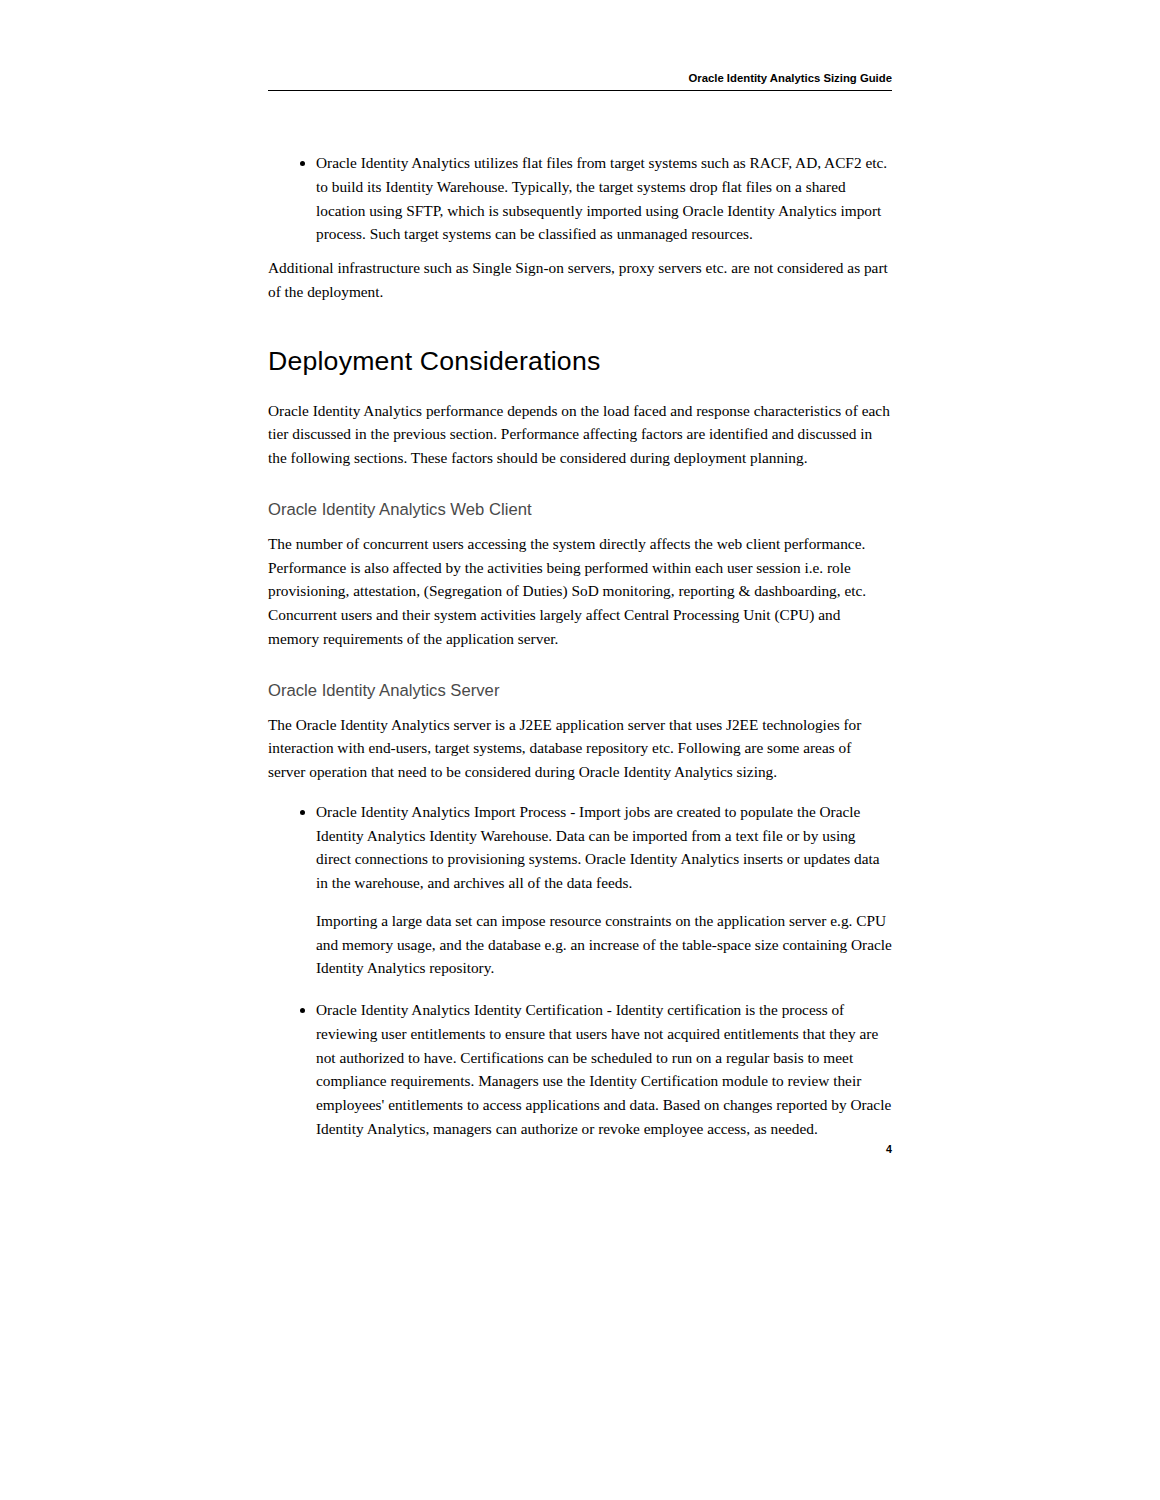Oracle Identity Analytics Sizing Guide
Oracle Identity Analytics utilizes flat files from target systems such as RACF, AD, ACF2 etc. to build its Identity Warehouse. Typically, the target systems drop flat files on a shared location using SFTP, which is subsequently imported using Oracle Identity Analytics import process. Such target systems can be classified as unmanaged resources.
Additional infrastructure such as Single Sign-on servers, proxy servers etc. are not considered as part of the deployment.
Deployment Considerations
Oracle Identity Analytics performance depends on the load faced and response characteristics of each tier discussed in the previous section. Performance affecting factors are identified and discussed in the following sections. These factors should be considered during deployment planning.
Oracle Identity Analytics Web Client
The number of concurrent users accessing the system directly affects the web client performance. Performance is also affected by the activities being performed within each user session i.e. role provisioning, attestation, (Segregation of Duties) SoD monitoring, reporting & dashboarding, etc. Concurrent users and their system activities largely affect Central Processing Unit (CPU) and memory requirements of the application server.
Oracle Identity Analytics Server
The Oracle Identity Analytics server is a J2EE application server that uses J2EE technologies for interaction with end-users, target systems, database repository etc. Following are some areas of server operation that need to be considered during Oracle Identity Analytics sizing.
Oracle Identity Analytics Import Process - Import jobs are created to populate the Oracle Identity Analytics Identity Warehouse. Data can be imported from a text file or by using direct connections to provisioning systems. Oracle Identity Analytics inserts or updates data in the warehouse, and archives all of the data feeds.
Importing a large data set can impose resource constraints on the application server e.g. CPU and memory usage, and the database e.g. an increase of the table-space size containing Oracle Identity Analytics repository.
Oracle Identity Analytics Identity Certification - Identity certification is the process of reviewing user entitlements to ensure that users have not acquired entitlements that they are not authorized to have. Certifications can be scheduled to run on a regular basis to meet compliance requirements. Managers use the Identity Certification module to review their employees' entitlements to access applications and data. Based on changes reported by Oracle Identity Analytics, managers can authorize or revoke employee access, as needed.
4